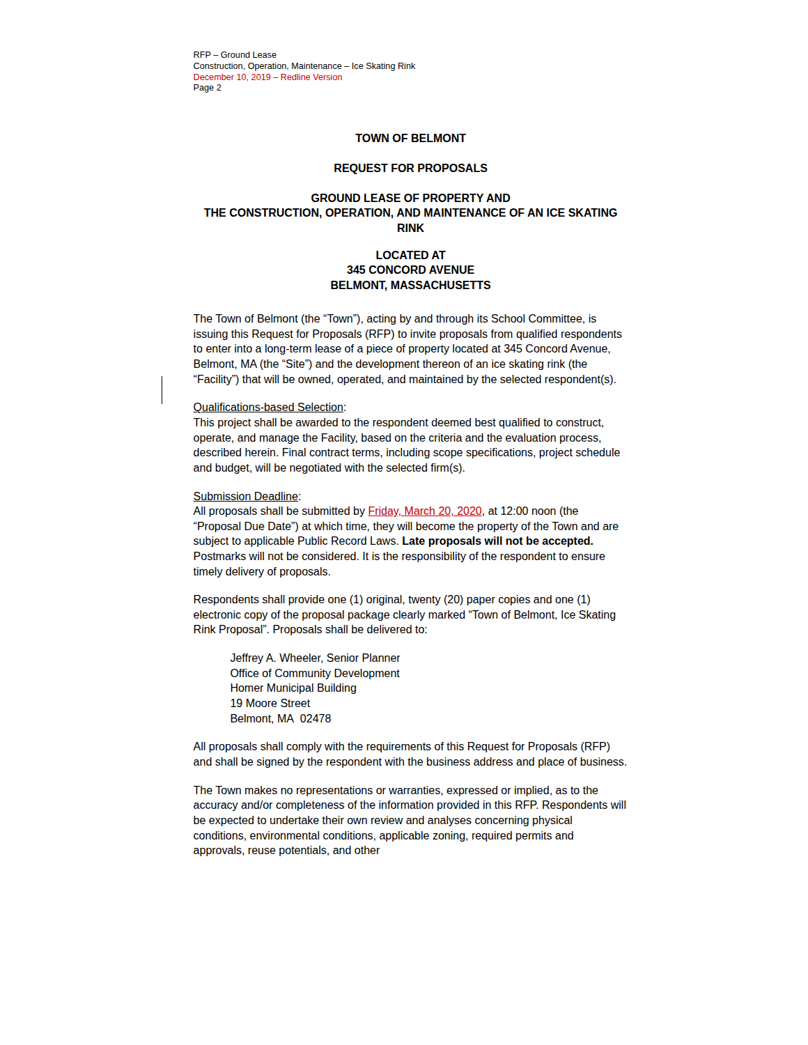RFP – Ground Lease
Construction, Operation, Maintenance – Ice Skating Rink
December 10, 2019 – Redline Version
Page 2
TOWN OF BELMONT
REQUEST FOR PROPOSALS
GROUND LEASE OF PROPERTY AND
THE CONSTRUCTION, OPERATION, AND MAINTENANCE OF AN ICE SKATING RINK
LOCATED AT
345 CONCORD AVENUE
BELMONT, MASSACHUSETTS
The Town of Belmont (the “Town”), acting by and through its School Committee, is issuing this Request for Proposals (RFP) to invite proposals from qualified respondents to enter into a long-term lease of a piece of property located at 345 Concord Avenue, Belmont, MA (the “Site”) and the development thereon of an ice skating rink (the “Facility”) that will be owned, operated, and maintained by the selected respondent(s).
Qualifications-based Selection:
This project shall be awarded to the respondent deemed best qualified to construct, operate, and manage the Facility, based on the criteria and the evaluation process, described herein. Final contract terms, including scope specifications, project schedule and budget, will be negotiated with the selected firm(s).
Submission Deadline:
All proposals shall be submitted by Friday, March 20, 2020, at 12:00 noon (the “Proposal Due Date”) at which time, they will become the property of the Town and are subject to applicable Public Record Laws. Late proposals will not be accepted. Postmarks will not be considered. It is the responsibility of the respondent to ensure timely delivery of proposals.
Respondents shall provide one (1) original, twenty (20) paper copies and one (1) electronic copy of the proposal package clearly marked “Town of Belmont, Ice Skating Rink Proposal”. Proposals shall be delivered to:
Jeffrey A. Wheeler, Senior Planner
Office of Community Development
Homer Municipal Building
19 Moore Street
Belmont, MA 02478
All proposals shall comply with the requirements of this Request for Proposals (RFP) and shall be signed by the respondent with the business address and place of business.
The Town makes no representations or warranties, expressed or implied, as to the accuracy and/or completeness of the information provided in this RFP. Respondents will be expected to undertake their own review and analyses concerning physical conditions, environmental conditions, applicable zoning, required permits and approvals, reuse potentials, and other